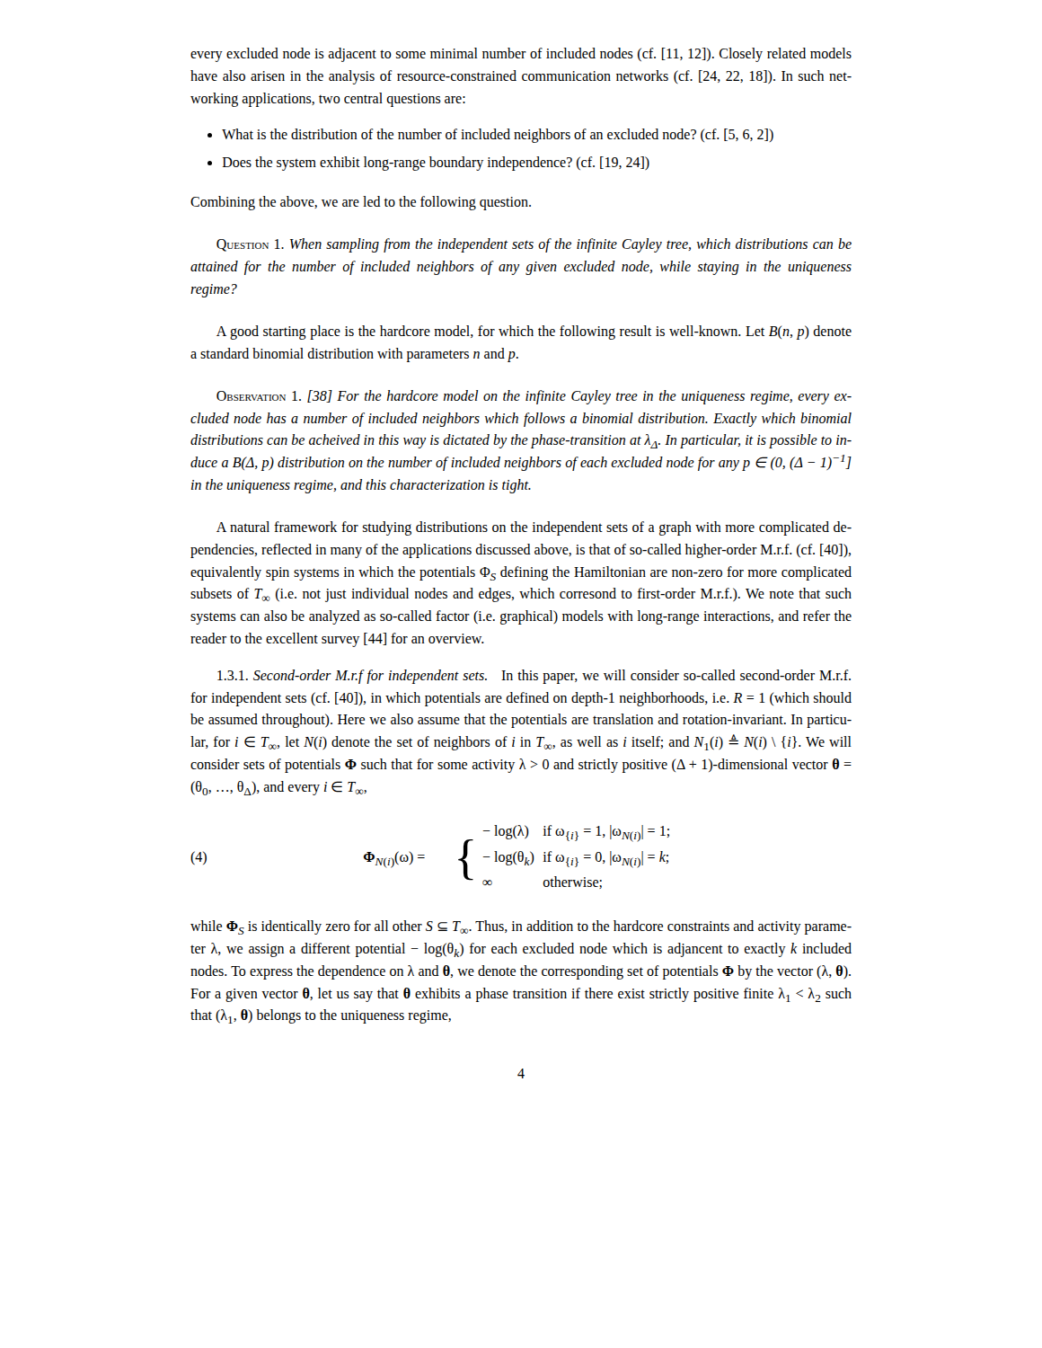every excluded node is adjacent to some minimal number of included nodes (cf. [11, 12]). Closely related models have also arisen in the analysis of resource-constrained communication networks (cf. [24, 22, 18]). In such networking applications, two central questions are:
What is the distribution of the number of included neighbors of an excluded node? (cf. [5, 6, 2])
Does the system exhibit long-range boundary independence? (cf. [19, 24])
Combining the above, we are led to the following question.
Question 1. When sampling from the independent sets of the infinite Cayley tree, which distributions can be attained for the number of included neighbors of any given excluded node, while staying in the uniqueness regime?
A good starting place is the hardcore model, for which the following result is well-known. Let B(n, p) denote a standard binomial distribution with parameters n and p.
Observation 1. [38] For the hardcore model on the infinite Cayley tree in the uniqueness regime, every excluded node has a number of included neighbors which follows a binomial distribution. Exactly which binomial distributions can be acheived in this way is dictated by the phase-transition at λΔ. In particular, it is possible to induce a B(Δ, p) distribution on the number of included neighbors of each excluded node for any p ∈ (0, (Δ − 1)−1] in the uniqueness regime, and this characterization is tight.
A natural framework for studying distributions on the independent sets of a graph with more complicated dependencies, reflected in many of the applications discussed above, is that of so-called higher-order M.r.f. (cf. [40]), equivalently spin systems in which the potentials ΦS defining the Hamiltonian are non-zero for more complicated subsets of T∞ (i.e. not just individual nodes and edges, which corresond to first-order M.r.f.). We note that such systems can also be analyzed as so-called factor (i.e. graphical) models with long-range interactions, and refer the reader to the excellent survey [44] for an overview.
1.3.1. Second-order M.r.f for independent sets. In this paper, we will consider so-called second-order M.r.f. for independent sets (cf. [40]), in which potentials are defined on depth-1 neighborhoods, i.e. R = 1 (which should be assumed throughout). Here we also assume that the potentials are translation and rotation-invariant. In particular, for i ∈ T∞, let N(i) denote the set of neighbors of i in T∞, as well as i itself; and N1(i) ≜ N(i) \ {i}. We will consider sets of potentials Φ such that for some activity λ > 0 and strictly positive (Δ + 1)-dimensional vector θ = (θ0, …, θΔ), and every i ∈ T∞,
(4) ΦN(i)(ω) = {
| − log(λ) | if ω { i } = 1, /ω N ( i ) / = 1; |
| − log(θ k ) | if ω { i } = 0, /ω N ( i ) / = k ; |
| ∞ | otherwise; |
while ΦS is identically zero for all other S ⊆ T∞. Thus, in addition to the hardcore constraints and activity parameter λ, we assign a different potential − log(θk) for each excluded node which is adjancent to exactly k included nodes. To express the dependence on λ and θ, we denote the corresponding set of potentials Φ by the vector (λ, θ). For a given vector θ, let us say that θ exhibits a phase transition if there exist strictly positive finite λ1 < λ2 such that (λ1, θ) belongs to the uniqueness regime,
4